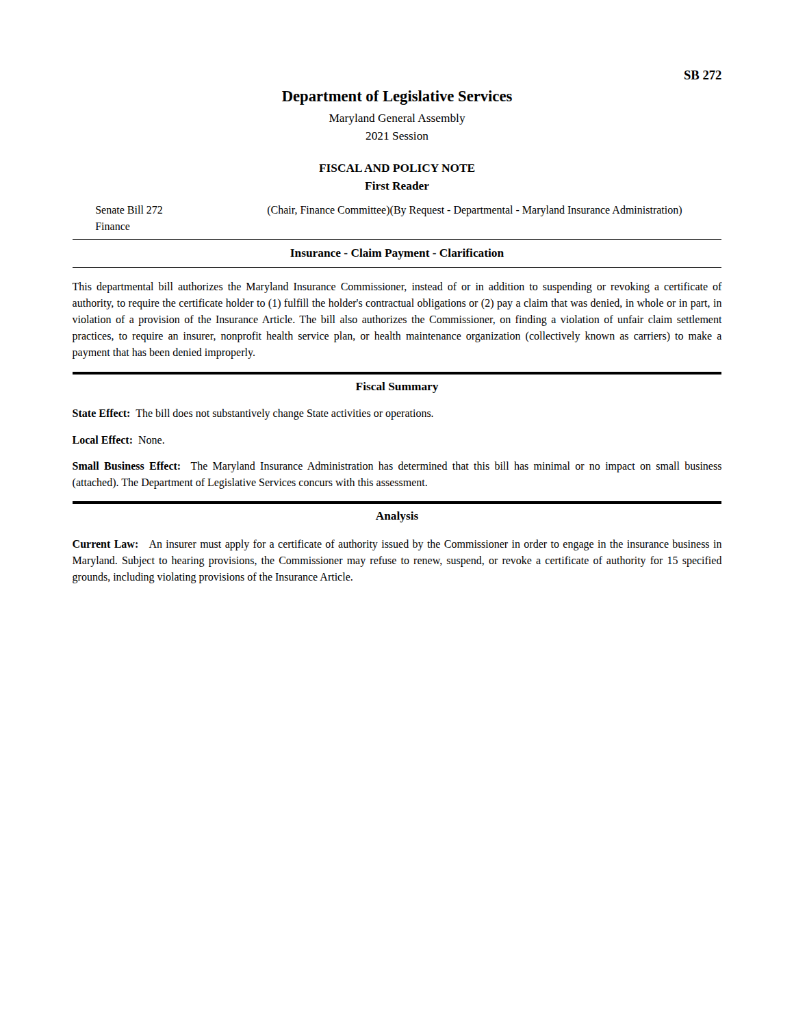SB 272
Department of Legislative Services
Maryland General Assembly
2021 Session
FISCAL AND POLICY NOTE
First Reader
| Senate Bill 272 | (Chair, Finance Committee)(By Request - Departmental - Maryland Insurance Administration) |
| Finance | |
Insurance - Claim Payment - Clarification
This departmental bill authorizes the Maryland Insurance Commissioner, instead of or in addition to suspending or revoking a certificate of authority, to require the certificate holder to (1) fulfill the holder's contractual obligations or (2) pay a claim that was denied, in whole or in part, in violation of a provision of the Insurance Article. The bill also authorizes the Commissioner, on finding a violation of unfair claim settlement practices, to require an insurer, nonprofit health service plan, or health maintenance organization (collectively known as carriers) to make a payment that has been denied improperly.
Fiscal Summary
State Effect: The bill does not substantively change State activities or operations.
Local Effect: None.
Small Business Effect: The Maryland Insurance Administration has determined that this bill has minimal or no impact on small business (attached). The Department of Legislative Services concurs with this assessment.
Analysis
Current Law: An insurer must apply for a certificate of authority issued by the Commissioner in order to engage in the insurance business in Maryland. Subject to hearing provisions, the Commissioner may refuse to renew, suspend, or revoke a certificate of authority for 15 specified grounds, including violating provisions of the Insurance Article.